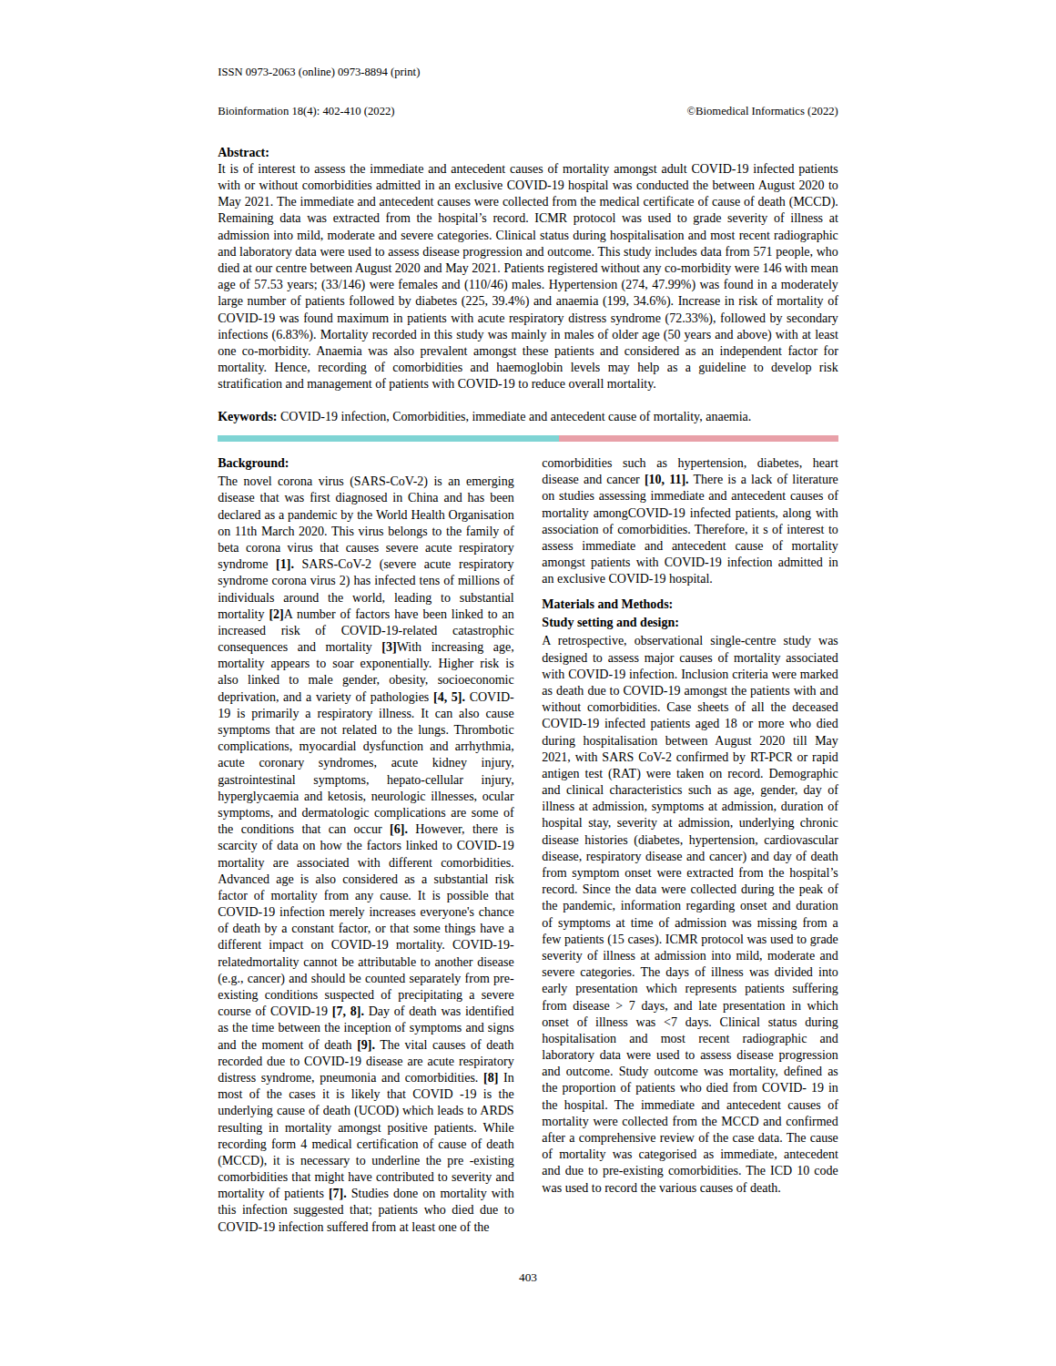ISSN 0973-2063 (online) 0973-8894 (print)
Bioinformation 18(4): 402-410 (2022) ©Biomedical Informatics (2022)
Abstract:
It is of interest to assess the immediate and antecedent causes of mortality amongst adult COVID-19 infected patients with or without comorbidities admitted in an exclusive COVID-19 hospital was conducted the between August 2020 to May 2021. The immediate and antecedent causes were collected from the medical certificate of cause of death (MCCD). Remaining data was extracted from the hospital’s record. ICMR protocol was used to grade severity of illness at admission into mild, moderate and severe categories. Clinical status during hospitalisation and most recent radiographic and laboratory data were used to assess disease progression and outcome. This study includes data from 571 people, who died at our centre between August 2020 and May 2021. Patients registered without any co-morbidity were 146 with mean age of 57.53 years; (33/146) were females and (110/46) males. Hypertension (274, 47.99%) was found in a moderately large number of patients followed by diabetes (225, 39.4%) and anaemia (199, 34.6%). Increase in risk of mortality of COVID-19 was found maximum in patients with acute respiratory distress syndrome (72.33%), followed by secondary infections (6.83%). Mortality recorded in this study was mainly in males of older age (50 years and above) with at least one co-morbidity. Anaemia was also prevalent amongst these patients and considered as an independent factor for mortality. Hence, recording of comorbidities and haemoglobin levels may help as a guideline to develop risk stratification and management of patients with COVID-19 to reduce overall mortality.
Keywords: COVID-19 infection, Comorbidities, immediate and antecedent cause of mortality, anaemia.
Background:
The novel corona virus (SARS-CoV-2) is an emerging disease that was first diagnosed in China and has been declared as a pandemic by the World Health Organisation on 11th March 2020. This virus belongs to the family of beta corona virus that causes severe acute respiratory syndrome [1]. SARS-CoV-2 (severe acute respiratory syndrome corona virus 2) has infected tens of millions of individuals around the world, leading to substantial mortality [2] A number of factors have been linked to an increased risk of COVID-19-related catastrophic consequences and mortality [3] With increasing age, mortality appears to soar exponentially. Higher risk is also linked to male gender, obesity, socioeconomic deprivation, and a variety of pathologies [4, 5]. COVID-19 is primarily a respiratory illness. It can also cause symptoms that are not related to the lungs. Thrombotic complications, myocardial dysfunction and arrhythmia, acute coronary syndromes, acute kidney injury, gastrointestinal symptoms, hepato-cellular injury, hyperglycaemia and ketosis, neurologic illnesses, ocular symptoms, and dermatologic complications are some of the conditions that can occur [6]. However, there is scarcity of data on how the factors linked to COVID-19 mortality are associated with different comorbidities. Advanced age is also considered as a substantial risk factor of mortality from any cause. It is possible that COVID-19 infection merely increases everyone's chance of death by a constant factor, or that some things have a different impact on COVID-19 mortality. COVID-19-relatedmortality cannot be attributable to another disease (e.g., cancer) and should be counted separately from pre-existing conditions suspected of precipitating a severe course of COVID-19 [7, 8]. Day of death was identified as the time between the inception of symptoms and signs and the moment of death [9]. The vital causes of death recorded due to COVID-19 disease are acute respiratory distress syndrome, pneumonia and comorbidities. [8] In most of the cases it is likely that COVID -19 is the underlying cause of death (UCOD) which leads to ARDS resulting in mortality amongst positive patients. While recording form 4 medical certification of cause of death (MCCD), it is necessary to underline the pre -existing comorbidities that might have contributed to severity and mortality of patients [7]. Studies done on mortality with this infection suggested that; patients who died due to COVID-19 infection suffered from at least one of the
comorbidities such as hypertension, diabetes, heart disease and cancer [10, 11]. There is a lack of literature on studies assessing immediate and antecedent causes of mortality amongCOVID-19 infected patients, along with association of comorbidities. Therefore, it s of interest to assess immediate and antecedent cause of mortality amongst patients with COVID-19 infection admitted in an exclusive COVID-19 hospital.
Materials and Methods:
Study setting and design:
A retrospective, observational single-centre study was designed to assess major causes of mortality associated with COVID-19 infection. Inclusion criteria were marked as death due to COVID-19 amongst the patients with and without comorbidities. Case sheets of all the deceased COVID-19 infected patients aged 18 or more who died during hospitalisation between August 2020 till May 2021, with SARS CoV-2 confirmed by RT-PCR or rapid antigen test (RAT) were taken on record. Demographic and clinical characteristics such as age, gender, day of illness at admission, symptoms at admission, duration of hospital stay, severity at admission, underlying chronic disease histories (diabetes, hypertension, cardiovascular disease, respiratory disease and cancer) and day of death from symptom onset were extracted from the hospital’s record. Since the data were collected during the peak of the pandemic, information regarding onset and duration of symptoms at time of admission was missing from a few patients (15 cases). ICMR protocol was used to grade severity of illness at admission into mild, moderate and severe categories. The days of illness was divided into early presentation which represents patients suffering from disease > 7 days, and late presentation in which onset of illness was <7 days. Clinical status during hospitalisation and most recent radiographic and laboratory data were used to assess disease progression and outcome. Study outcome was mortality, defined as the proportion of patients who died from COVID- 19 in the hospital. The immediate and antecedent causes of mortality were collected from the MCCD and confirmed after a comprehensive review of the case data. The cause of mortality was categorised as immediate, antecedent and due to pre-existing comorbidities. The ICD 10 code was used to record the various causes of death.
403